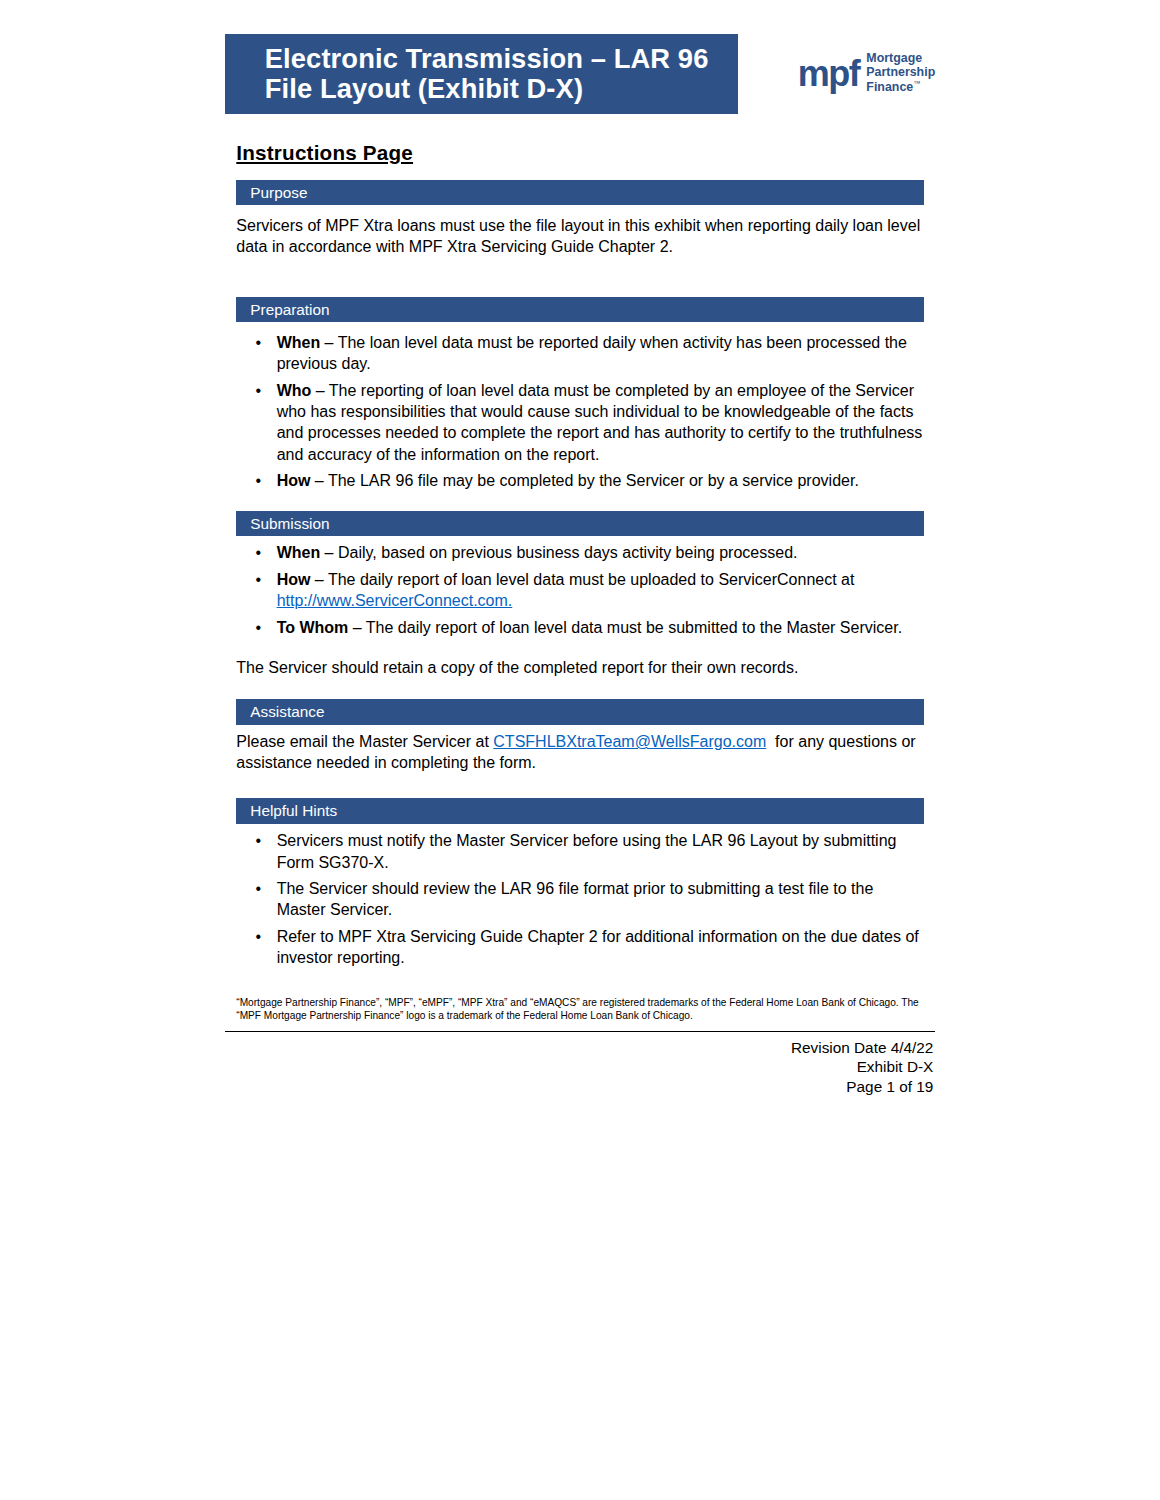Electronic Transmission – LAR 96 File Layout (Exhibit D-X)
mpf
Mortgage
Partnership
Finance™
Instructions Page
Purpose
Servicers of MPF Xtra loans must use the file layout in this exhibit when reporting daily loan level data in accordance with MPF Xtra Servicing Guide Chapter 2.
Preparation
When – The loan level data must be reported daily when activity has been processed the previous day.
Who – The reporting of loan level data must be completed by an employee of the Servicer who has responsibilities that would cause such individual to be knowledgeable of the facts and processes needed to complete the report and has authority to certify to the truthfulness and accuracy of the information on the report.
How – The LAR 96 file may be completed by the Servicer or by a service provider.
Submission
When – Daily, based on previous business days activity being processed.
How – The daily report of loan level data must be uploaded to ServicerConnect at http://www.ServicerConnect.com.
To Whom – The daily report of loan level data must be submitted to the Master Servicer.
The Servicer should retain a copy of the completed report for their own records.
Assistance
Please email the Master Servicer at CTSFHLBXtraTeam@WellsFargo.com for any questions or assistance needed in completing the form.
Helpful Hints
Servicers must notify the Master Servicer before using the LAR 96 Layout by submitting Form SG370-X.
The Servicer should review the LAR 96 file format prior to submitting a test file to the Master Servicer.
Refer to MPF Xtra Servicing Guide Chapter 2 for additional information on the due dates of investor reporting.
“Mortgage Partnership Finance”, “MPF”, “eMPF”, “MPF Xtra” and “eMAQCS” are registered trademarks of the Federal Home Loan Bank of Chicago. The “MPF Mortgage Partnership Finance” logo is a trademark of the Federal Home Loan Bank of Chicago.
Revision Date 4/4/22
Exhibit D-X
Page 1 of 19